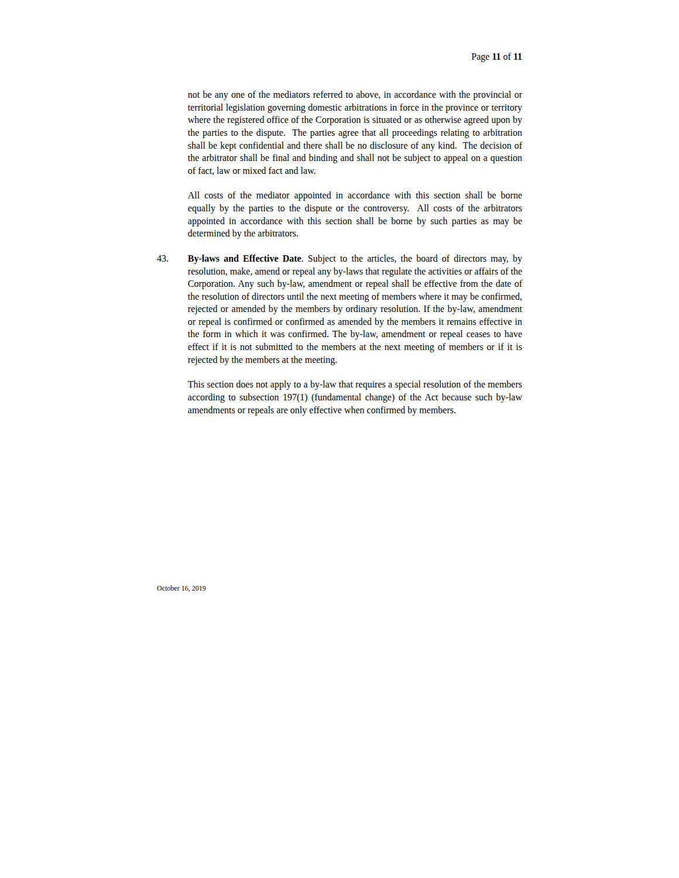Page 11 of 11
not be any one of the mediators referred to above, in accordance with the provincial or territorial legislation governing domestic arbitrations in force in the province or territory where the registered office of the Corporation is situated or as otherwise agreed upon by the parties to the dispute. The parties agree that all proceedings relating to arbitration shall be kept confidential and there shall be no disclosure of any kind. The decision of the arbitrator shall be final and binding and shall not be subject to appeal on a question of fact, law or mixed fact and law.
All costs of the mediator appointed in accordance with this section shall be borne equally by the parties to the dispute or the controversy. All costs of the arbitrators appointed in accordance with this section shall be borne by such parties as may be determined by the arbitrators.
43.
By-laws and Effective Date. Subject to the articles, the board of directors may, by resolution, make, amend or repeal any by-laws that regulate the activities or affairs of the Corporation. Any such by-law, amendment or repeal shall be effective from the date of the resolution of directors until the next meeting of members where it may be confirmed, rejected or amended by the members by ordinary resolution. If the by-law, amendment or repeal is confirmed or confirmed as amended by the members it remains effective in the form in which it was confirmed. The by-law, amendment or repeal ceases to have effect if it is not submitted to the members at the next meeting of members or if it is rejected by the members at the meeting.
This section does not apply to a by-law that requires a special resolution of the members according to subsection 197(1) (fundamental change) of the Act because such by-law amendments or repeals are only effective when confirmed by members.
October 16, 2019